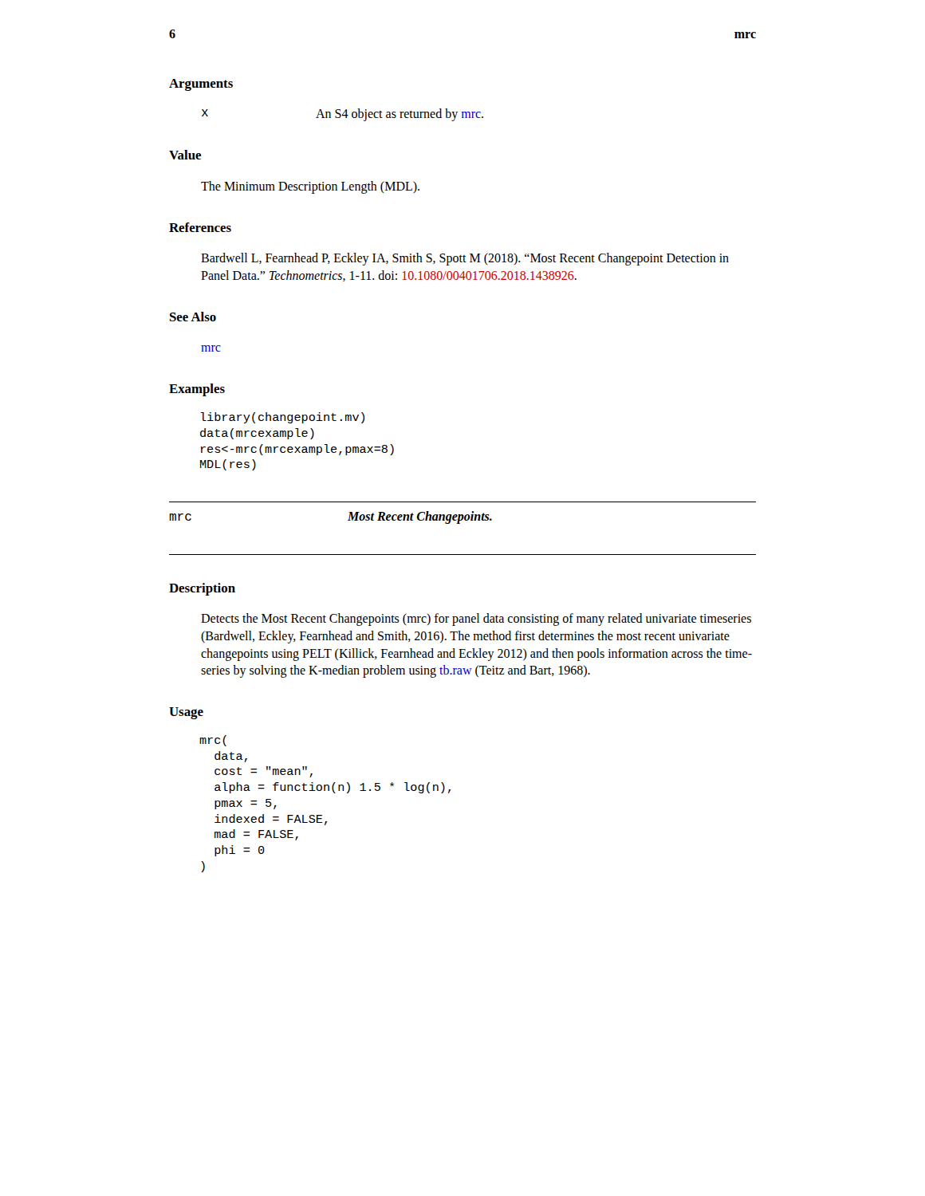6 mrc
Arguments
x
An S4 object as returned by mrc.
Value
The Minimum Description Length (MDL).
References
Bardwell L, Fearnhead P, Eckley IA, Smith S, Spott M (2018). “Most Recent Changepoint Detection in Panel Data.” Technometrics, 1-11. doi: 10.1080/00401706.2018.1438926.
See Also
mrc
Examples
library(changepoint.mv)
data(mrcexample)
res<-mrc(mrcexample,pmax=8)
MDL(res)
mrc Most Recent Changepoints.
Description
Detects the Most Recent Changepoints (mrc) for panel data consisting of many related univariate timeseries (Bardwell, Eckley, Fearnhead and Smith, 2016). The method first determines the most recent univariate changepoints using PELT (Killick, Fearnhead and Eckley 2012) and then pools information across the time-series by solving the K-median problem using tb.raw (Teitz and Bart, 1968).
Usage
mrc(
  data,
  cost = "mean",
  alpha = function(n) 1.5 * log(n),
  pmax = 5,
  indexed = FALSE,
  mad = FALSE,
  phi = 0
)